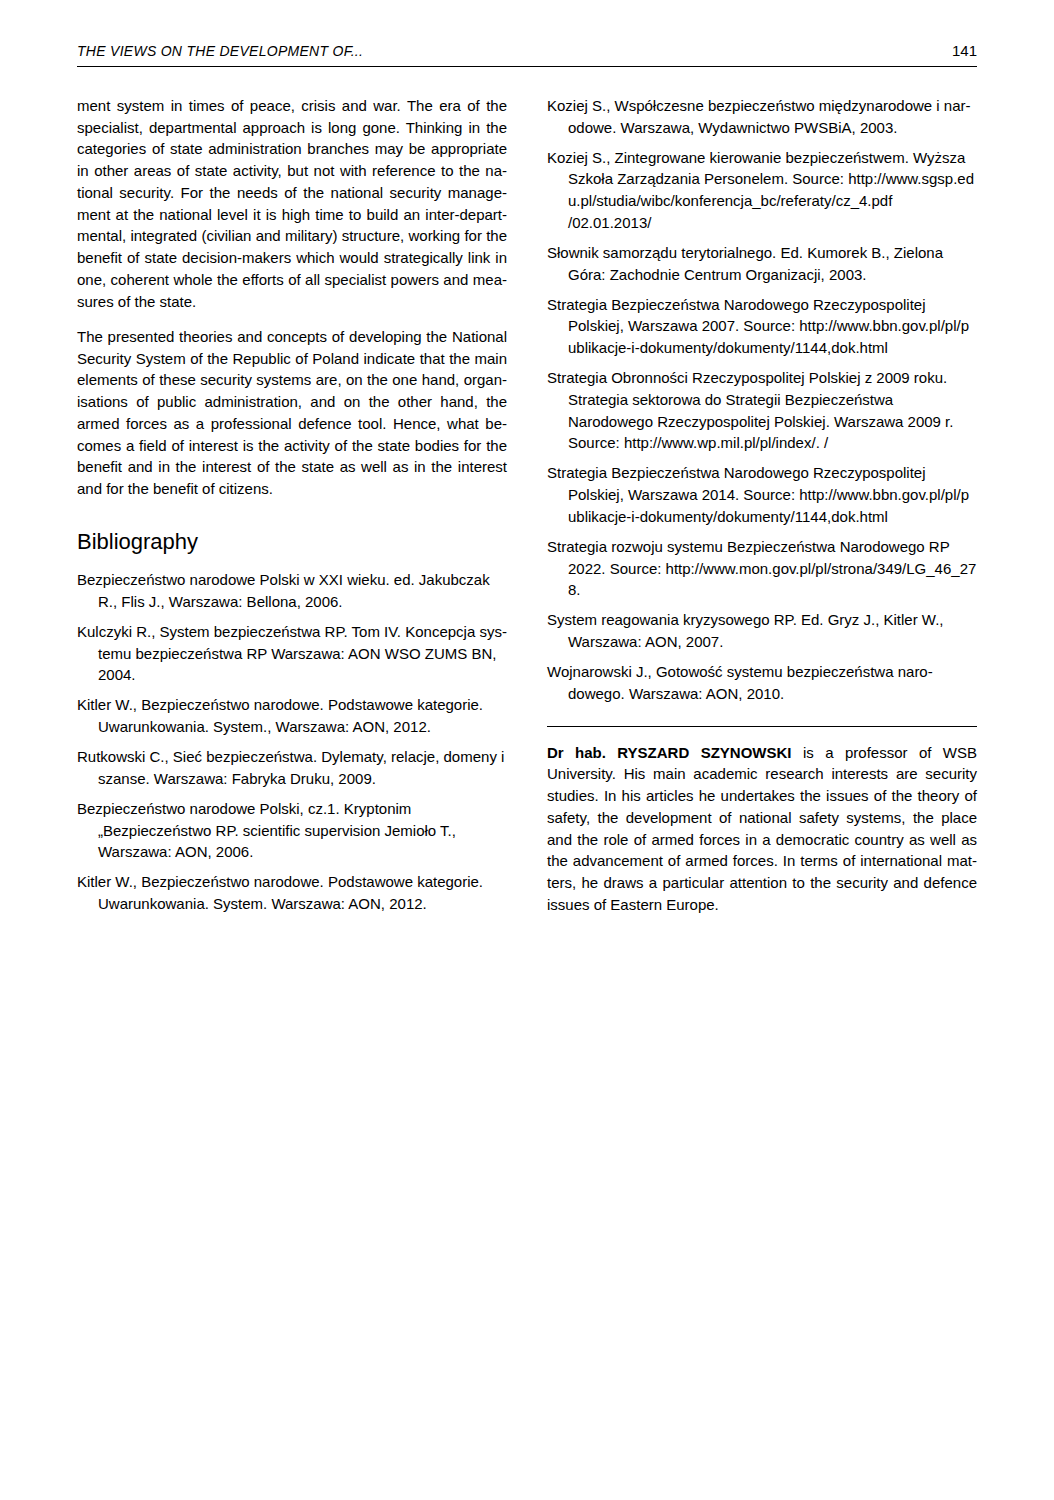The views on the development of... 141
ment system in times of peace, crisis and war. The era of the specialist, departmental approach is long gone. Thinking in the categories of state administration branches may be appropriate in other areas of state activity, but not with reference to the national security. For the needs of the national security management at the national level it is high time to build an inter-departmental, integrated (civilian and military) structure, working for the benefit of state decision-makers which would strategically link in one, coherent whole the efforts of all specialist powers and measures of the state.
The presented theories and concepts of developing the National Security System of the Republic of Poland indicate that the main elements of these security systems are, on the one hand, organisations of public administration, and on the other hand, the armed forces as a professional defence tool. Hence, what becomes a field of interest is the activity of the state bodies for the benefit and in the interest of the state as well as in the interest and for the benefit of citizens.
Bibliography
Bezpieczeństwo narodowe Polski w XXI wieku. ed. Jakubczak R., Flis J., Warszawa: Bellona, 2006.
Kulczyki R., System bezpieczeństwa RP. Tom IV. Koncepcja systemu bezpieczeństwa RP Warszawa: AON WSO ZUMS BN, 2004.
Kitler W., Bezpieczeństwo narodowe. Podstawowe kategorie. Uwarunkowania. System., Warszawa: AON, 2012.
Rutkowski C., Sieć bezpieczeństwa. Dylematy, relacje, domeny i szanse. Warszawa: Fabryka Druku, 2009.
Bezpieczeństwo narodowe Polski, cz.1. Kryptonim „Bezpieczeństwo RP. scientific supervision Jemioło T., Warszawa: AON, 2006.
Kitler W., Bezpieczeństwo narodowe. Podstawowe kategorie. Uwarunkowania. System. Warszawa: AON, 2012.
Koziej S., Współczesne bezpieczeństwo międzynarodowe i narodowe. Warszawa, Wydawnictwo PWSBiA, 2003.
Koziej S., Zintegrowane kierowanie bezpieczeństwem. Wyższa Szkoła Zarządzania Personelem. Source: http://www.sgsp.edu.pl/studia/wibc/konferencja_bc/referaty/cz_4.pdf /02.01.2013/
Słownik samorządu terytorialnego. Ed. Kumorek B., Zielona Góra: Zachodnie Centrum Organizacji, 2003.
Strategia Bezpieczeństwa Narodowego Rzeczypospolitej Polskiej, Warszawa 2007. Source: http://www.bbn.gov.pl/pl/publikacje-i-dokumenty/dokumenty/1144,dok.html
Strategia Obronności Rzeczypospolitej Polskiej z 2009 roku. Strategia sektorowa do Strategii Bezpieczeństwa Narodowego Rzeczypospolitej Polskiej. Warszawa 2009 r. Source: http://www.wp.mil.pl/pl/index/. /
Strategia Bezpieczeństwa Narodowego Rzeczypospolitej Polskiej, Warszawa 2014. Source: http://www.bbn.gov.pl/pl/publikacje-i-dokumenty/dokumenty/1144,dok.html
Strategia rozwoju systemu Bezpieczeństwa Narodowego RP 2022. Source: http://www.mon.gov.pl/pl/strona/349/LG_46_278.
System reagowania kryzysowego RP. Ed. Gryz J., Kitler W., Warszawa: AON, 2007.
Wojnarowski J., Gotowość systemu bezpieczeństwa narodowego. Warszawa: AON, 2010.
Dr hab. RYSZARD SZYNOWSKI is a professor of WSB University. His main academic research interests are security studies. In his articles he undertakes the issues of the theory of safety, the development of national safety systems, the place and the role of armed forces in a democratic country as well as the advancement of armed forces. In terms of international matters, he draws a particular attention to the security and defence issues of Eastern Europe.